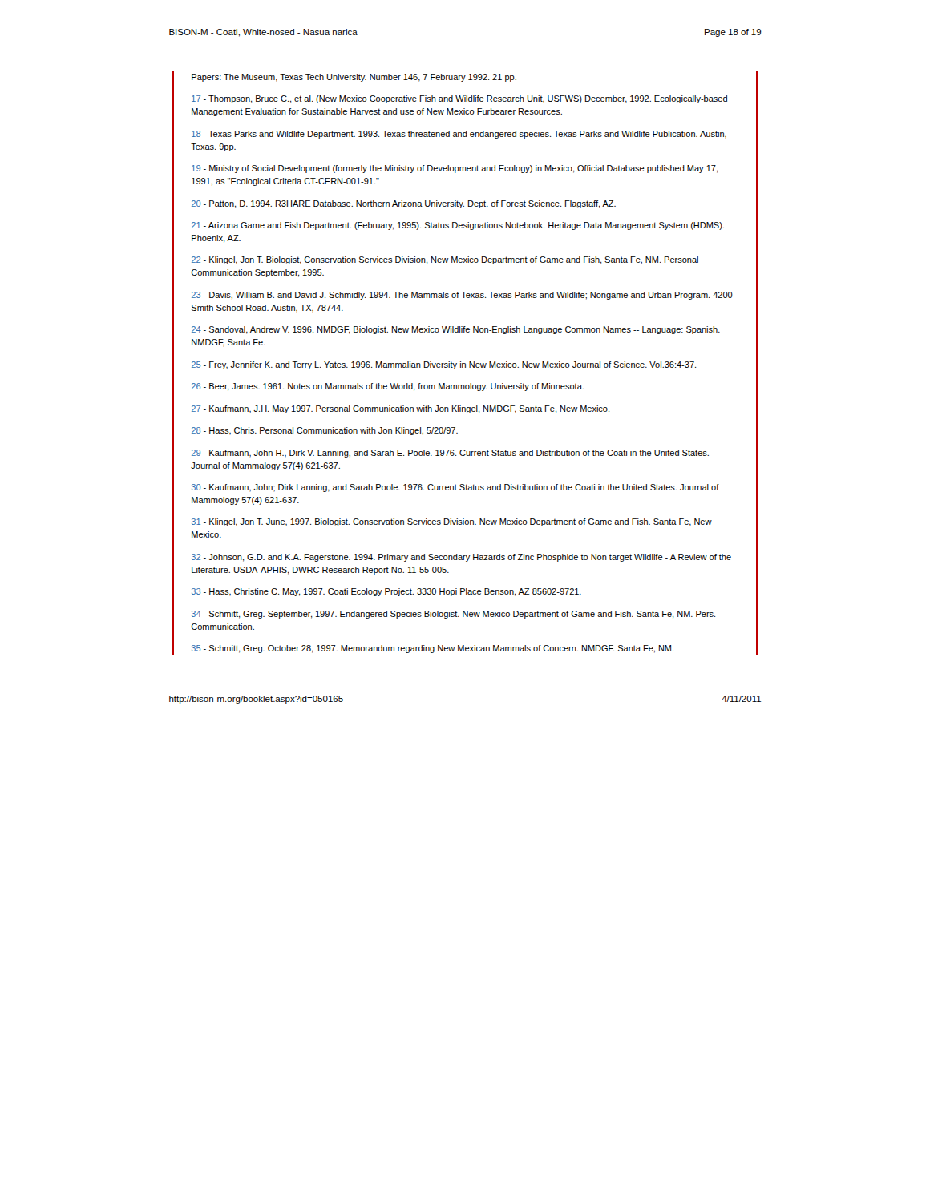BISON-M - Coati, White-nosed - Nasua narica
Page 18 of 19
Papers: The Museum, Texas Tech University. Number 146, 7 February 1992. 21 pp.
17 - Thompson, Bruce C., et al. (New Mexico Cooperative Fish and Wildlife Research Unit, USFWS) December, 1992. Ecologically-based Management Evaluation for Sustainable Harvest and use of New Mexico Furbearer Resources.
18 - Texas Parks and Wildlife Department. 1993. Texas threatened and endangered species. Texas Parks and Wildlife Publication. Austin, Texas. 9pp.
19 - Ministry of Social Development (formerly the Ministry of Development and Ecology) in Mexico, Official Database published May 17, 1991, as "Ecological Criteria CT-CERN-001-91."
20 - Patton, D. 1994. R3HARE Database. Northern Arizona University. Dept. of Forest Science. Flagstaff, AZ.
21 - Arizona Game and Fish Department. (February, 1995). Status Designations Notebook. Heritage Data Management System (HDMS). Phoenix, AZ.
22 - Klingel, Jon T. Biologist, Conservation Services Division, New Mexico Department of Game and Fish, Santa Fe, NM. Personal Communication September, 1995.
23 - Davis, William B. and David J. Schmidly. 1994. The Mammals of Texas. Texas Parks and Wildlife; Nongame and Urban Program. 4200 Smith School Road. Austin, TX, 78744.
24 - Sandoval, Andrew V. 1996. NMDGF, Biologist. New Mexico Wildlife Non-English Language Common Names -- Language: Spanish. NMDGF, Santa Fe.
25 - Frey, Jennifer K. and Terry L. Yates. 1996. Mammalian Diversity in New Mexico. New Mexico Journal of Science. Vol.36:4-37.
26 - Beer, James. 1961. Notes on Mammals of the World, from Mammology. University of Minnesota.
27 - Kaufmann, J.H. May 1997. Personal Communication with Jon Klingel, NMDGF, Santa Fe, New Mexico.
28 - Hass, Chris. Personal Communication with Jon Klingel, 5/20/97.
29 - Kaufmann, John H., Dirk V. Lanning, and Sarah E. Poole. 1976. Current Status and Distribution of the Coati in the United States. Journal of Mammalogy 57(4) 621-637.
30 - Kaufmann, John; Dirk Lanning, and Sarah Poole. 1976. Current Status and Distribution of the Coati in the United States. Journal of Mammology 57(4) 621-637.
31 - Klingel, Jon T. June, 1997. Biologist. Conservation Services Division. New Mexico Department of Game and Fish. Santa Fe, New Mexico.
32 - Johnson, G.D. and K.A. Fagerstone. 1994. Primary and Secondary Hazards of Zinc Phosphide to Non target Wildlife - A Review of the Literature. USDA-APHIS, DWRC Research Report No. 11-55-005.
33 - Hass, Christine C. May, 1997. Coati Ecology Project. 3330 Hopi Place Benson, AZ 85602-9721.
34 - Schmitt, Greg. September, 1997. Endangered Species Biologist. New Mexico Department of Game and Fish. Santa Fe, NM. Pers. Communication.
35 - Schmitt, Greg. October 28, 1997. Memorandum regarding New Mexican Mammals of Concern. NMDGF. Santa Fe, NM.
http://bison-m.org/booklet.aspx?id=050165
4/11/2011